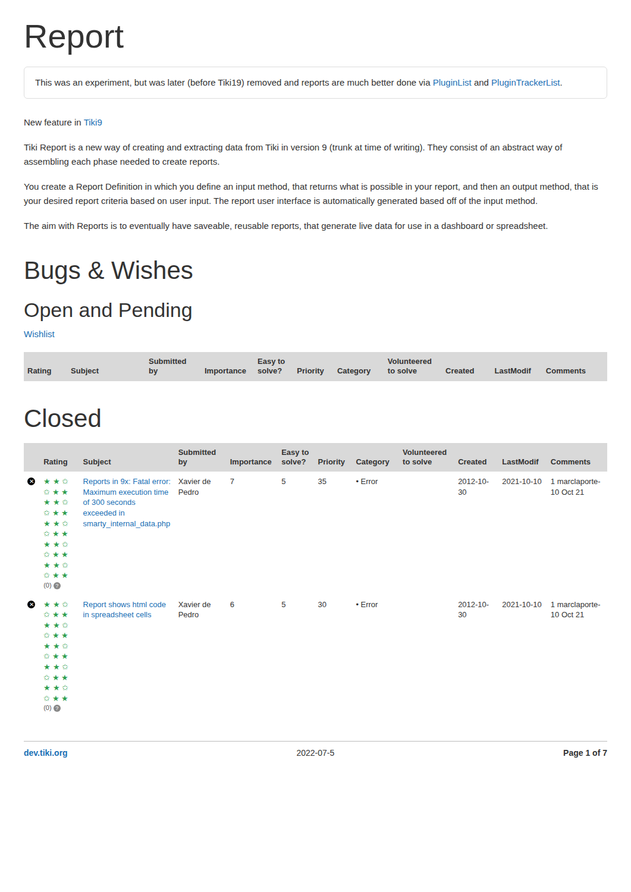Report
This was an experiment, but was later (before Tiki19) removed and reports are much better done via PluginList and PluginTrackerList.
New feature in Tiki9
Tiki Report is a new way of creating and extracting data from Tiki in version 9 (trunk at time of writing). They consist of an abstract way of assembling each phase needed to create reports.
You create a Report Definition in which you define an input method, that returns what is possible in your report, and then an output method, that is your desired report criteria based on user input. The report user interface is automatically generated based off of the input method.
The aim with Reports is to eventually have saveable, reusable reports, that generate live data for use in a dashboard or spreadsheet.
Bugs & Wishes
Open and Pending
Wishlist
| Rating | Subject | Submitted by | Importance | Easy to solve? | Priority | Category | Volunteered to solve | Created | LastModif | Comments |
| --- | --- | --- | --- | --- | --- | --- | --- | --- | --- | --- |
Closed
| | Rating | Subject | Submitted by | Importance | Easy to solve? | Priority | Category | Volunteered to solve | Created | LastModif | Comments |
| --- | --- | --- | --- | --- | --- | --- | --- | --- | --- | --- | --- |
| ✕ | ★ ★ ✩ ✩ ★ ★ ★ ★ ✩ ✩ ★ ★ ★ ★ ✩ ✩ ★ ★ ★ ★ ✩ ✩ ★ ★ ★ ★ ✩ ✩ ★ ★ (0) ? | Reports in 9x: Fatal error: Maximum execution time of 300 seconds exceeded in smarty_internal_data.php | Xavier de Pedro | 7 | 5 | 35 | • Error | | 2012-10-30 | 2021-10-10 | 1 marclaporte-10 Oct 21 |
| ✕ | ★ ★ ✩ ✩ ★ ★ ★ ★ ✩ ✩ ★ ★ ★ ★ ✩ ✩ ★ ★ ★ ★ ✩ ✩ ★ ★ ★ ★ ✩ ✩ ★ ★ (0) ? | Report shows html code in spreadsheet cells | Xavier de Pedro | 6 | 5 | 30 | • Error | | 2012-10-30 | 2021-10-10 | 1 marclaporte-10 Oct 21 |
dev.tiki.org
2022-07-5
Page 1 of 7